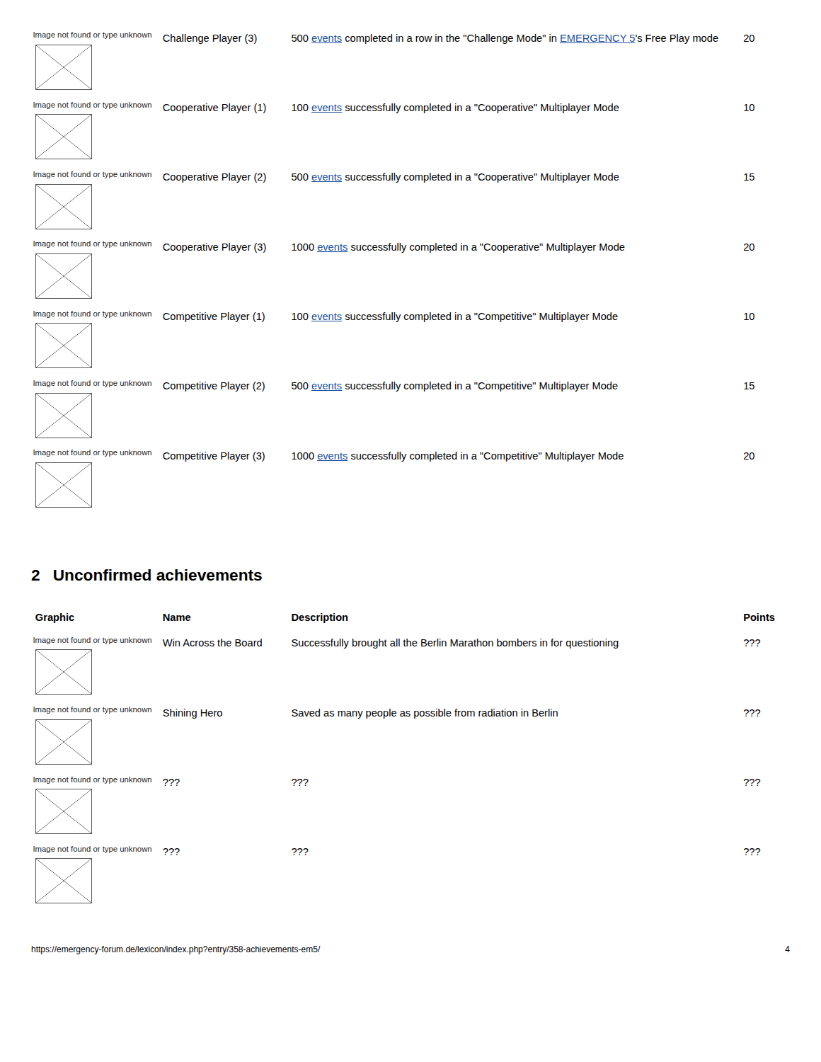| Image not found or type unknown | Challenge Player (3) | 500 events completed in a row in the "Challenge Mode" in EMERGENCY 5 's Free Play mode | 20 |
| Image not found or type unknown | Cooperative Player (1) | 100 events successfully completed in a "Cooperative" Multiplayer Mode | 10 |
| Image not found or type unknown | Cooperative Player (2) | 500 events successfully completed in a "Cooperative" Multiplayer Mode | 15 |
| Image not found or type unknown | Cooperative Player (3) | 1000 events successfully completed in a "Cooperative" Multiplayer Mode | 20 |
| Image not found or type unknown | Competitive Player (1) | 100 events successfully completed in a "Competitive" Multiplayer Mode | 10 |
| Image not found or type unknown | Competitive Player (2) | 500 events successfully completed in a "Competitive" Multiplayer Mode | 15 |
| Image not found or type unknown | Competitive Player (3) | 1000 events successfully completed in a "Competitive" Multiplayer Mode | 20 |
2 Unconfirmed achievements
| Graphic | Name | Description | Points |
| --- | --- | --- | --- |
| Image not found or type unknown | Win Across the Board | Successfully brought all the Berlin Marathon bombers in for questioning | ??? |
| Image not found or type unknown | Shining Hero | Saved as many people as possible from radiation in Berlin | ??? |
| Image not found or type unknown | ??? | ??? | ??? |
| Image not found or type unknown | ??? | ??? | ??? |
https://emergency-forum.de/lexicon/index.php?entry/358-achievements-em5/ 4